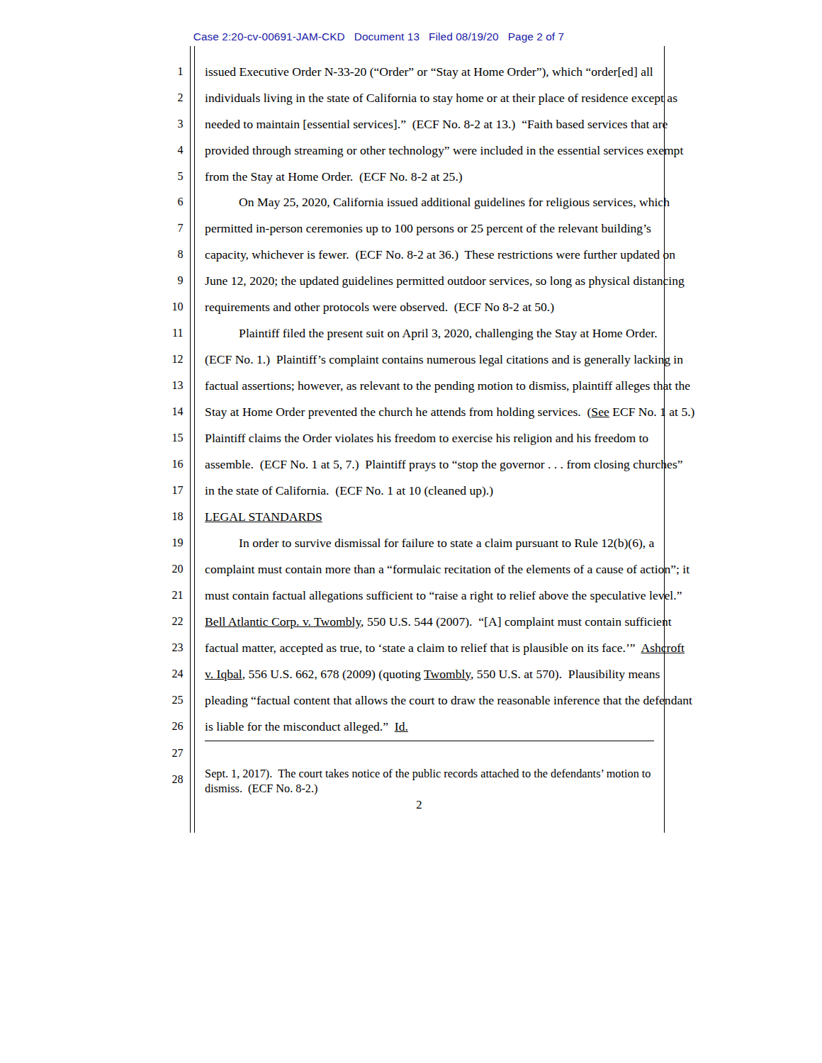Case 2:20-cv-00691-JAM-CKD Document 13 Filed 08/19/20 Page 2 of 7
issued Executive Order N-33-20 (“Order” or “Stay at Home Order”), which “order[ed] all
individuals living in the state of California to stay home or at their place of residence except as
needed to maintain [essential services].” (ECF No. 8-2 at 13.) “Faith based services that are
provided through streaming or other technology” were included in the essential services exempt
from the Stay at Home Order. (ECF No. 8-2 at 25.)
On May 25, 2020, California issued additional guidelines for religious services, which
permitted in-person ceremonies up to 100 persons or 25 percent of the relevant building’s
capacity, whichever is fewer. (ECF No. 8-2 at 36.) These restrictions were further updated on
June 12, 2020; the updated guidelines permitted outdoor services, so long as physical distancing
requirements and other protocols were observed. (ECF No 8-2 at 50.)
Plaintiff filed the present suit on April 3, 2020, challenging the Stay at Home Order.
(ECF No. 1.) Plaintiff’s complaint contains numerous legal citations and is generally lacking in
factual assertions; however, as relevant to the pending motion to dismiss, plaintiff alleges that the
Stay at Home Order prevented the church he attends from holding services. (See ECF No. 1 at 5.)
Plaintiff claims the Order violates his freedom to exercise his religion and his freedom to
assemble. (ECF No. 1 at 5, 7.) Plaintiff prays to “stop the governor . . . from closing churches”
in the state of California. (ECF No. 1 at 10 (cleaned up).)
LEGAL STANDARDS
In order to survive dismissal for failure to state a claim pursuant to Rule 12(b)(6), a
complaint must contain more than a “formulaic recitation of the elements of a cause of action”; it
must contain factual allegations sufficient to “raise a right to relief above the speculative level.”
Bell Atlantic Corp. v. Twombly, 550 U.S. 544 (2007). “[A] complaint must contain sufficient
factual matter, accepted as true, to ‘state a claim to relief that is plausible on its face.’” Ashcroft
v. Iqbal, 556 U.S. 662, 678 (2009) (quoting Twombly, 550 U.S. at 570). Plausibility means
pleading “factual content that allows the court to draw the reasonable inference that the defendant
is liable for the misconduct alleged.” Id.
Sept. 1, 2017). The court takes notice of the public records attached to the defendants’ motion to dismiss. (ECF No. 8-2.)
2